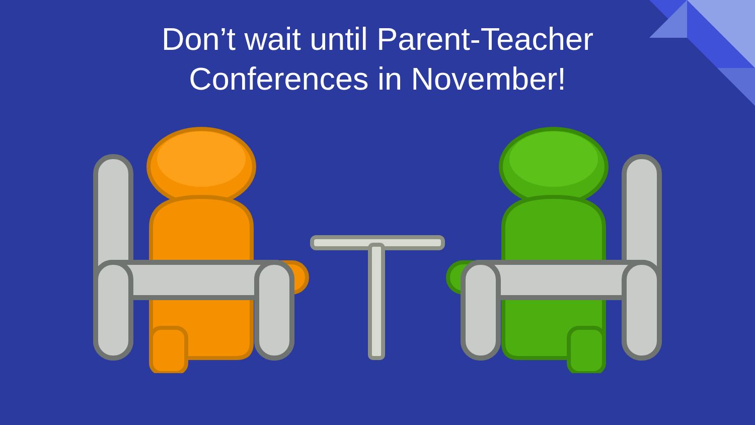Don’t wait until Parent-Teacher Conferences in November!
Two people seated at a table facing each other